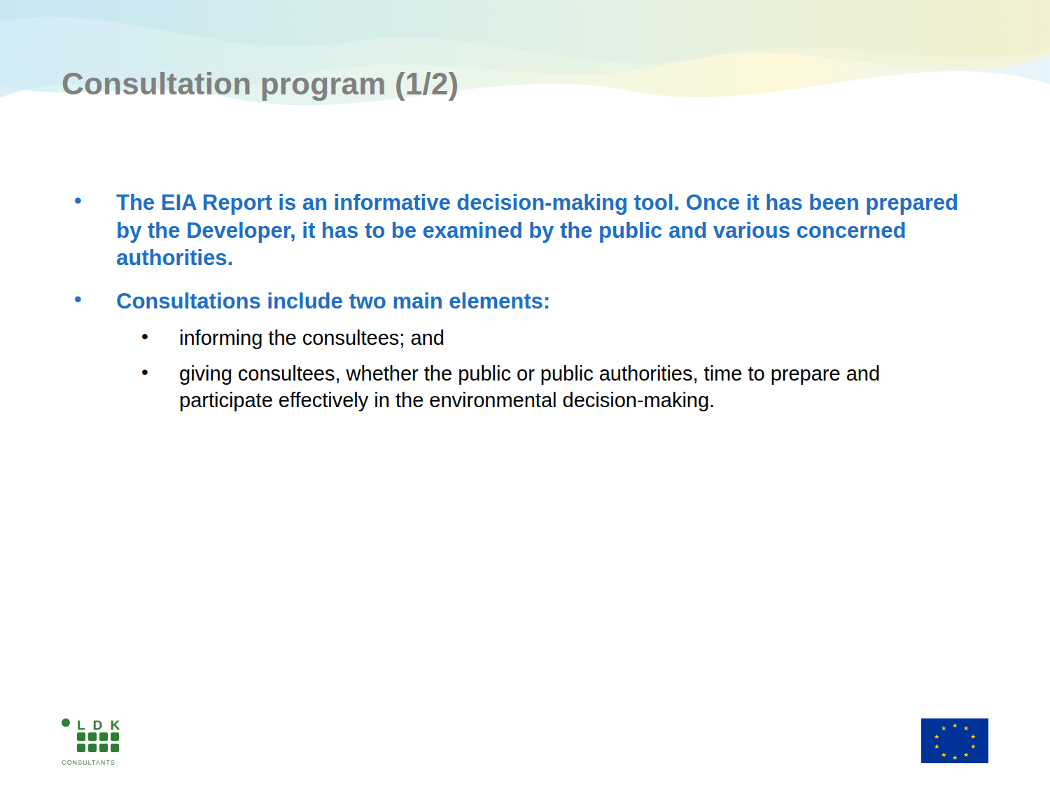Consultation program (1/2)
The EIA Report is an informative decision-making tool. Once it has been prepared by the Developer, it has to be examined by the public and various concerned authorities.
Consultations include two main elements:
informing the consultees; and
giving consultees, whether the public or public authorities, time to prepare and participate effectively in the environmental decision-making.
L D K
CONSULTANTS
★ ★ ★ ★ ★ ★ ★ ★ ★ ★